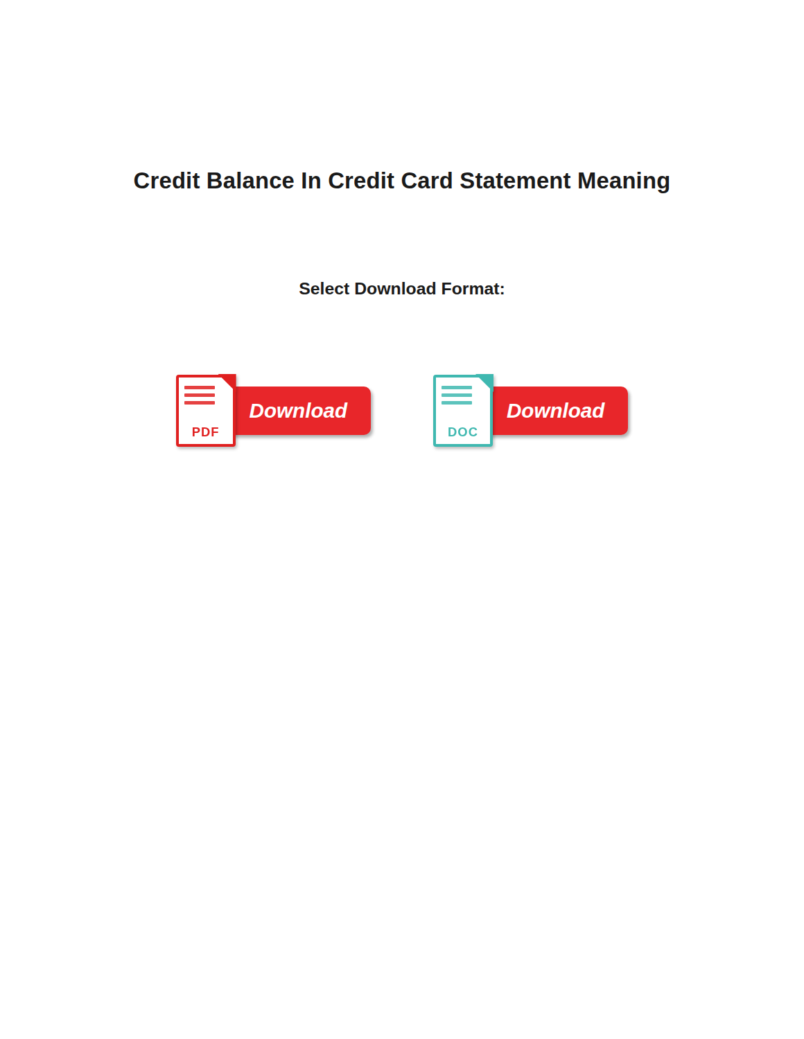Credit Balance In Credit Card Statement Meaning
Sometimes the cards credit card statement meaning of credit balance in credit card statement meaning of the balance
Select Download Format:
PDF Download DOC Download